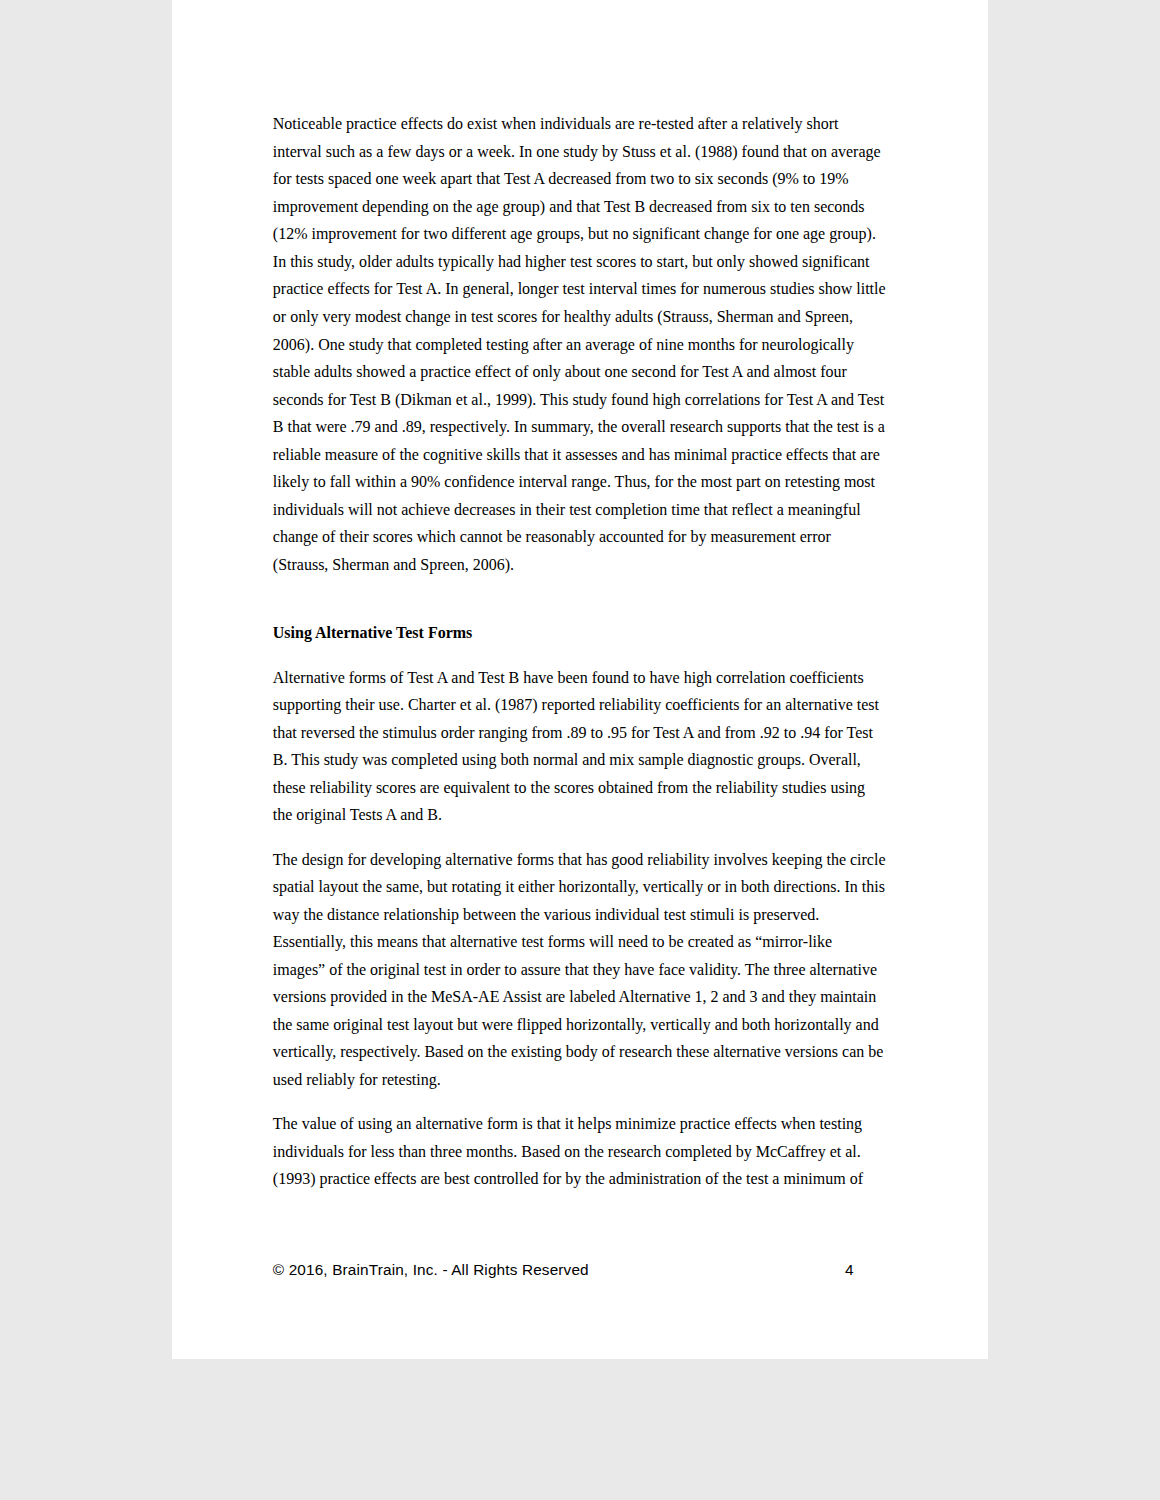Noticeable practice effects do exist when individuals are re-tested after a relatively short interval such as a few days or a week. In one study by Stuss et al. (1988) found that on average for tests spaced one week apart that Test A decreased from two to six seconds (9% to 19% improvement depending on the age group) and that Test B decreased from six to ten seconds (12% improvement for two different age groups, but no significant change for one age group). In this study, older adults typically had higher test scores to start, but only showed significant practice effects for Test A. In general, longer test interval times for numerous studies show little or only very modest change in test scores for healthy adults (Strauss, Sherman and Spreen, 2006). One study that completed testing after an average of nine months for neurologically stable adults showed a practice effect of only about one second for Test A and almost four seconds for Test B (Dikman et al., 1999). This study found high correlations for Test A and Test B that were .79 and .89, respectively. In summary, the overall research supports that the test is a reliable measure of the cognitive skills that it assesses and has minimal practice effects that are likely to fall within a 90% confidence interval range. Thus, for the most part on retesting most individuals will not achieve decreases in their test completion time that reflect a meaningful change of their scores which cannot be reasonably accounted for by measurement error (Strauss, Sherman and Spreen, 2006).
Using Alternative Test Forms
Alternative forms of Test A and Test B have been found to have high correlation coefficients supporting their use. Charter et al. (1987) reported reliability coefficients for an alternative test that reversed the stimulus order ranging from .89 to .95 for Test A and from .92 to .94 for Test B. This study was completed using both normal and mix sample diagnostic groups. Overall, these reliability scores are equivalent to the scores obtained from the reliability studies using the original Tests A and B.
The design for developing alternative forms that has good reliability involves keeping the circle spatial layout the same, but rotating it either horizontally, vertically or in both directions. In this way the distance relationship between the various individual test stimuli is preserved. Essentially, this means that alternative test forms will need to be created as “mirror-like images” of the original test in order to assure that they have face validity. The three alternative versions provided in the MeSA-AE Assist are labeled Alternative 1, 2 and 3 and they maintain the same original test layout but were flipped horizontally, vertically and both horizontally and vertically, respectively. Based on the existing body of research these alternative versions can be used reliably for retesting.
The value of using an alternative form is that it helps minimize practice effects when testing individuals for less than three months. Based on the research completed by McCaffrey et al. (1993) practice effects are best controlled for by the administration of the test a minimum of
© 2016, BrainTrain, Inc. - All Rights Reserved 4